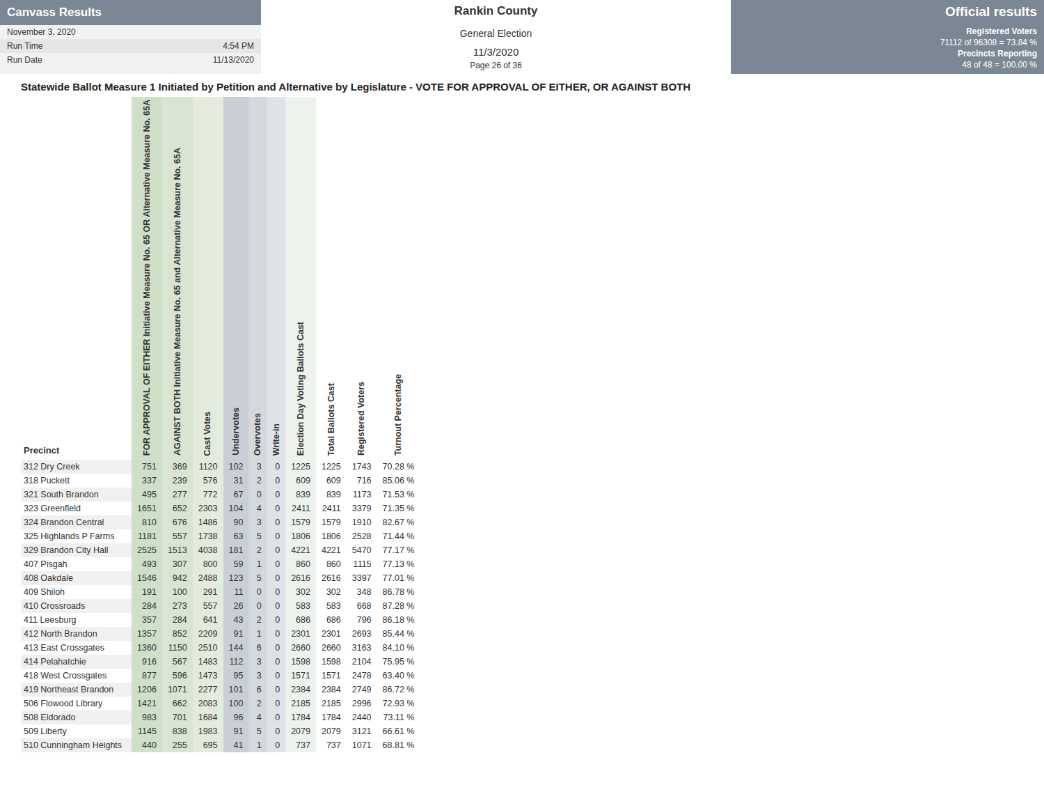Canvass Results
November 3, 2020
Run Time 4:54 PM
Run Date 11/13/2020
Rankin County
General Election
11/3/2020
Page 26 of 36
Official results
Registered Voters
71112 of 96308 = 73.84 %
Precincts Reporting
48 of 48 = 100.00 %
Statewide Ballot Measure 1 Initiated by Petition and Alternative by Legislature - VOTE FOR APPROVAL OF EITHER, OR AGAINST BOTH
| Precinct | FOR APPROVAL OF EITHER Initiative Measure No. 65 OR Alternative Measure No. 65A | AGAINST BOTH Initiative Measure No. 65 and Alternative Measure No. 65A | Cast Votes | Undervotes | Overvotes | Write-in | Election Day Voting Ballots Cast | Total Ballots Cast | Registered Voters | Turnout Percentage |
| --- | --- | --- | --- | --- | --- | --- | --- | --- | --- | --- |
| 312 Dry Creek | 751 | 369 | 1120 | 102 | 3 | 0 | 1225 | 1225 | 1743 | 70.28 % |
| 318 Puckett | 337 | 239 | 576 | 31 | 2 | 0 | 609 | 609 | 716 | 85.06 % |
| 321 South Brandon | 495 | 277 | 772 | 67 | 0 | 0 | 839 | 839 | 1173 | 71.53 % |
| 323 Greenfield | 1651 | 652 | 2303 | 104 | 4 | 0 | 2411 | 2411 | 3379 | 71.35 % |
| 324 Brandon Central | 810 | 676 | 1486 | 90 | 3 | 0 | 1579 | 1579 | 1910 | 82.67 % |
| 325 Highlands P Farms | 1181 | 557 | 1738 | 63 | 5 | 0 | 1806 | 1806 | 2528 | 71.44 % |
| 329 Brandon City Hall | 2525 | 1513 | 4038 | 181 | 2 | 0 | 4221 | 4221 | 5470 | 77.17 % |
| 407 Pisgah | 493 | 307 | 800 | 59 | 1 | 0 | 860 | 860 | 1115 | 77.13 % |
| 408 Oakdale | 1546 | 942 | 2488 | 123 | 5 | 0 | 2616 | 2616 | 3397 | 77.01 % |
| 409 Shiloh | 191 | 100 | 291 | 11 | 0 | 0 | 302 | 302 | 348 | 86.78 % |
| 410 Crossroads | 284 | 273 | 557 | 26 | 0 | 0 | 583 | 583 | 668 | 87.28 % |
| 411 Leesburg | 357 | 284 | 641 | 43 | 2 | 0 | 686 | 686 | 796 | 86.18 % |
| 412 North Brandon | 1357 | 852 | 2209 | 91 | 1 | 0 | 2301 | 2301 | 2693 | 85.44 % |
| 413 East Crossgates | 1360 | 1150 | 2510 | 144 | 6 | 0 | 2660 | 2660 | 3163 | 84.10 % |
| 414 Pelahatchie | 916 | 567 | 1483 | 112 | 3 | 0 | 1598 | 1598 | 2104 | 75.95 % |
| 418 West Crossgates | 877 | 596 | 1473 | 95 | 3 | 0 | 1571 | 1571 | 2478 | 63.40 % |
| 419 Northeast Brandon | 1206 | 1071 | 2277 | 101 | 6 | 0 | 2384 | 2384 | 2749 | 86.72 % |
| 506 Flowood Library | 1421 | 662 | 2083 | 100 | 2 | 0 | 2185 | 2185 | 2996 | 72.93 % |
| 508 Eldorado | 983 | 701 | 1684 | 96 | 4 | 0 | 1784 | 1784 | 2440 | 73.11 % |
| 509 Liberty | 1145 | 838 | 1983 | 91 | 5 | 0 | 2079 | 2079 | 3121 | 66.61 % |
| 510 Cunningham Heights | 440 | 255 | 695 | 41 | 1 | 0 | 737 | 737 | 1071 | 68.81 % |